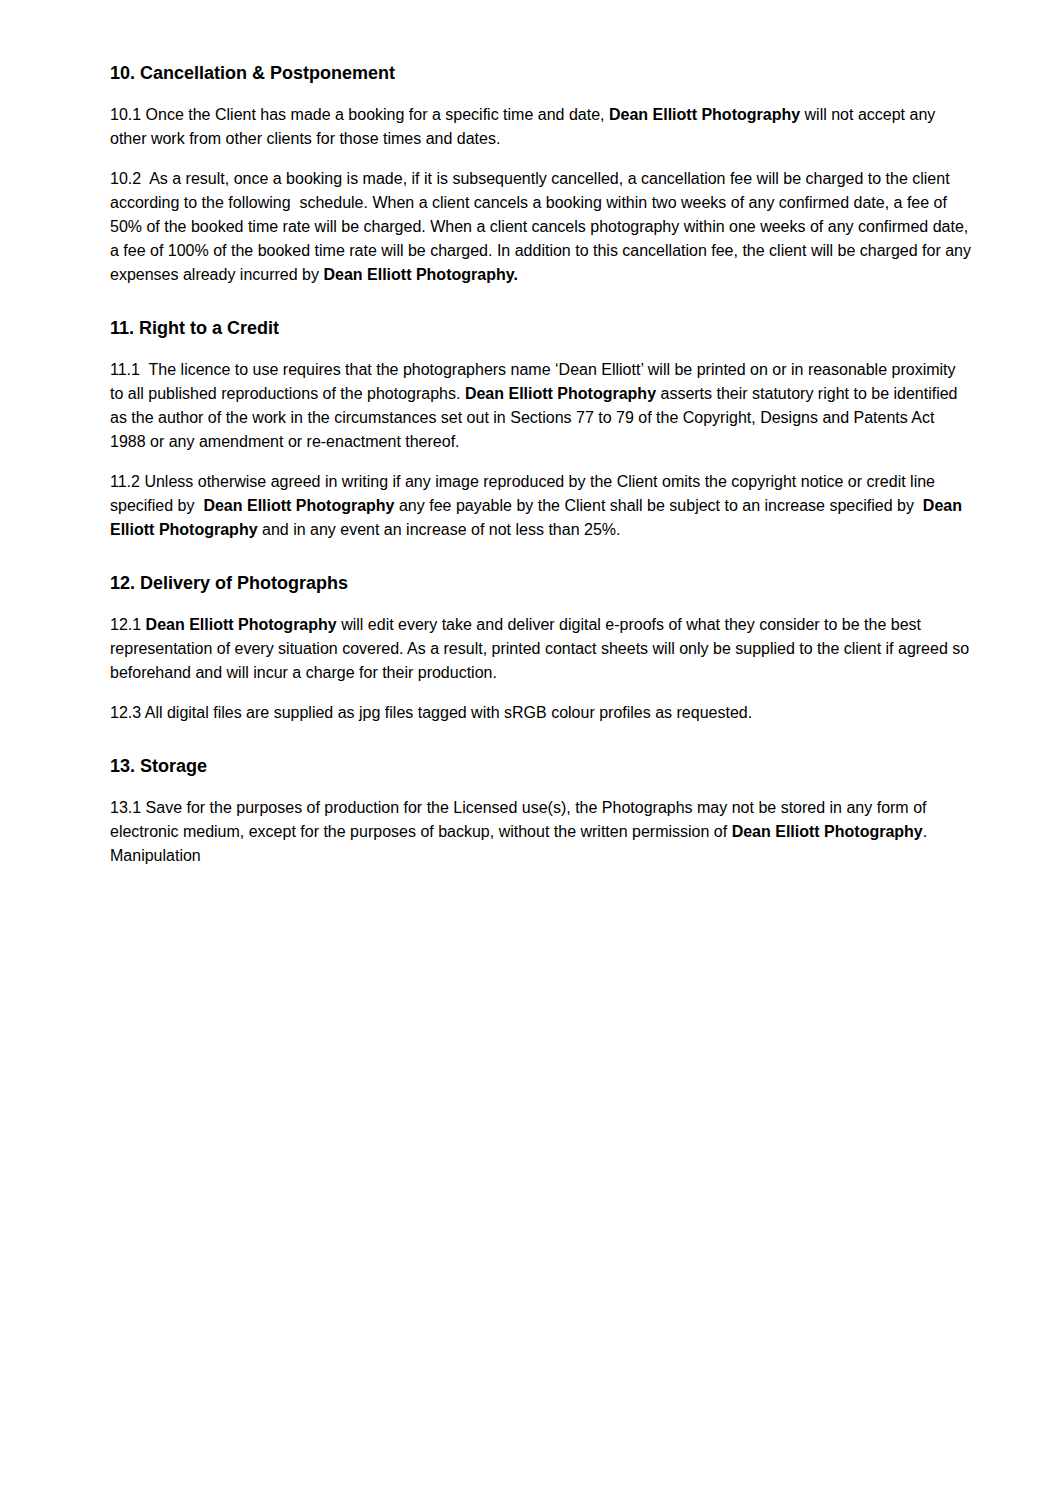10. Cancellation & Postponement
10.1 Once the Client has made a booking for a specific time and date, Dean Elliott Photography will not accept any other work from other clients for those times and dates.
10.2 As a result, once a booking is made, if it is subsequently cancelled, a cancellation fee will be charged to the client according to the following schedule. When a client cancels a booking within two weeks of any confirmed date, a fee of 50% of the booked time rate will be charged. When a client cancels photography within one weeks of any confirmed date, a fee of 100% of the booked time rate will be charged. In addition to this cancellation fee, the client will be charged for any expenses already incurred by Dean Elliott Photography.
11. Right to a Credit
11.1 The licence to use requires that the photographers name ‘Dean Elliott’ will be printed on or in reasonable proximity to all published reproductions of the photographs. Dean Elliott Photography asserts their statutory right to be identified as the author of the work in the circumstances set out in Sections 77 to 79 of the Copyright, Designs and Patents Act 1988 or any amendment or re-enactment thereof.
11.2 Unless otherwise agreed in writing if any image reproduced by the Client omits the copyright notice or credit line specified by Dean Elliott Photography any fee payable by the Client shall be subject to an increase specified by Dean Elliott Photography and in any event an increase of not less than 25%.
12. Delivery of Photographs
12.1 Dean Elliott Photography will edit every take and deliver digital e-proofs of what they consider to be the best representation of every situation covered. As a result, printed contact sheets will only be supplied to the client if agreed so beforehand and will incur a charge for their production.
12.3 All digital files are supplied as jpg files tagged with sRGB colour profiles as requested.
13. Storage
13.1 Save for the purposes of production for the Licensed use(s), the Photographs may not be stored in any form of electronic medium, except for the purposes of backup, without the written permission of Dean Elliott Photography. Manipulation